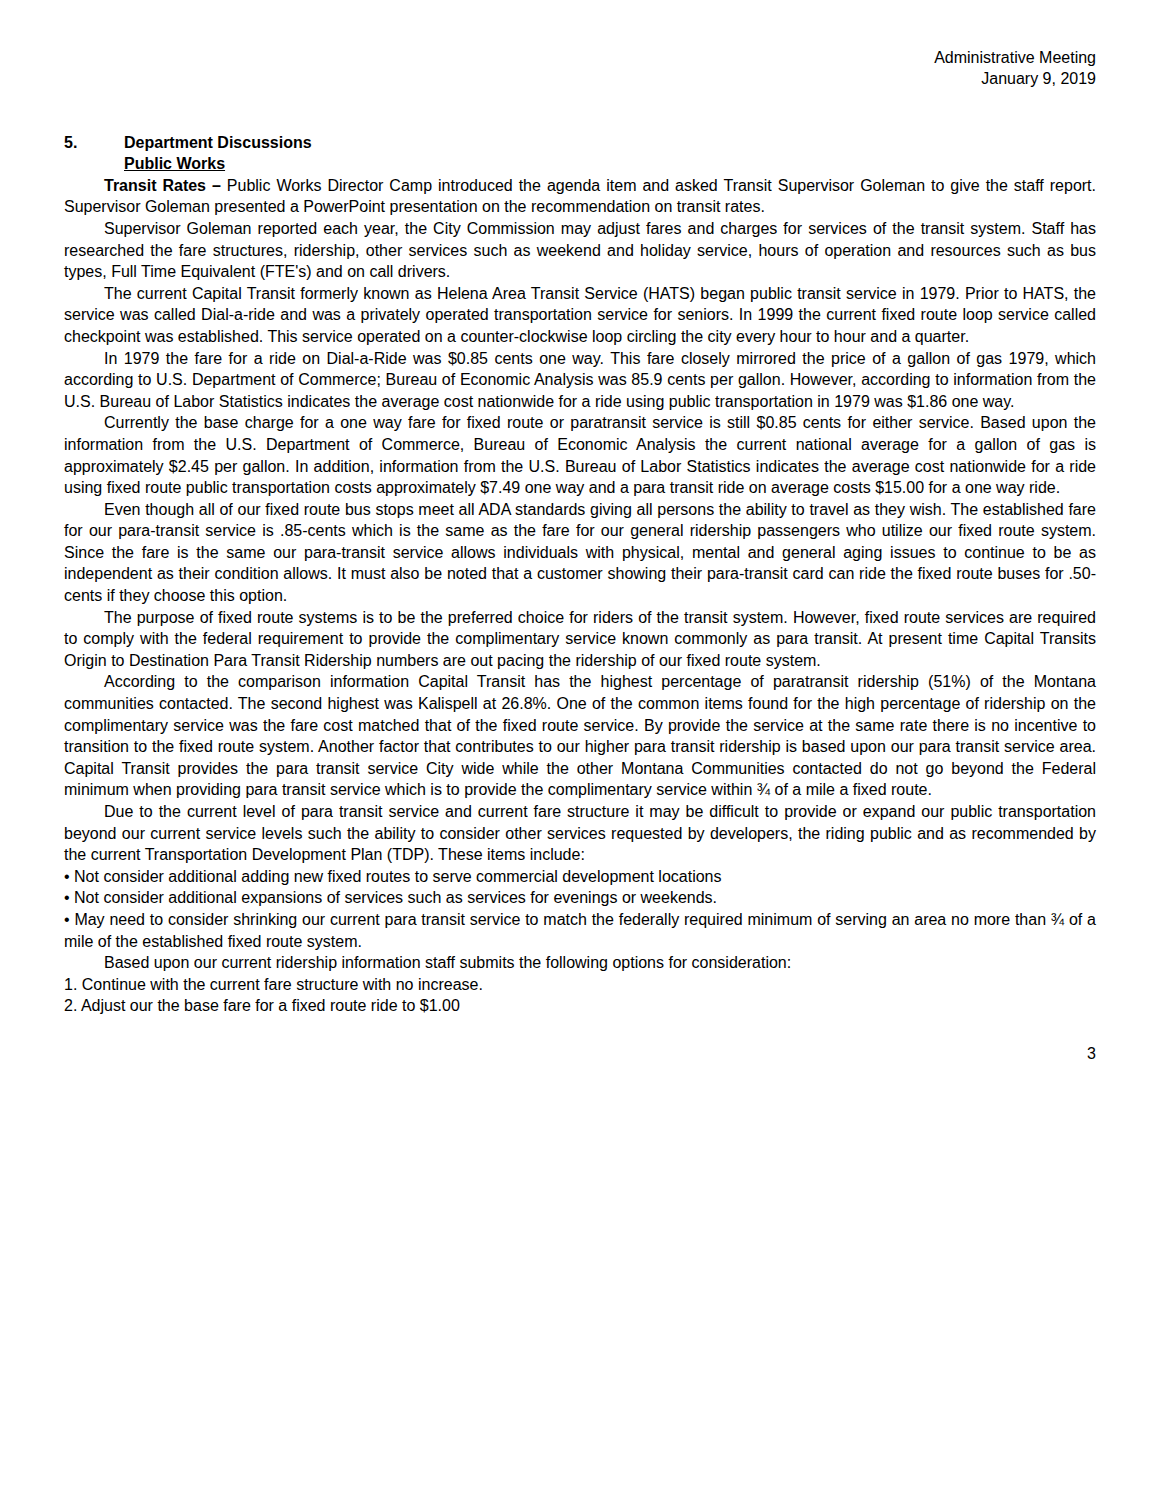Administrative Meeting
January 9, 2019
5. Department Discussions
Public Works
Transit Rates – Public Works Director Camp introduced the agenda item and asked Transit Supervisor Goleman to give the staff report. Supervisor Goleman presented a PowerPoint presentation on the recommendation on transit rates.
Supervisor Goleman reported each year, the City Commission may adjust fares and charges for services of the transit system. Staff has researched the fare structures, ridership, other services such as weekend and holiday service, hours of operation and resources such as bus types, Full Time Equivalent (FTE's) and on call drivers.
The current Capital Transit formerly known as Helena Area Transit Service (HATS) began public transit service in 1979. Prior to HATS, the service was called Dial-a-ride and was a privately operated transportation service for seniors. In 1999 the current fixed route loop service called checkpoint was established. This service operated on a counter-clockwise loop circling the city every hour to hour and a quarter.
In 1979 the fare for a ride on Dial-a-Ride was $0.85 cents one way. This fare closely mirrored the price of a gallon of gas 1979, which according to U.S. Department of Commerce; Bureau of Economic Analysis was 85.9 cents per gallon. However, according to information from the U.S. Bureau of Labor Statistics indicates the average cost nationwide for a ride using public transportation in 1979 was $1.86 one way.
Currently the base charge for a one way fare for fixed route or paratransit service is still $0.85 cents for either service. Based upon the information from the U.S. Department of Commerce, Bureau of Economic Analysis the current national average for a gallon of gas is approximately $2.45 per gallon. In addition, information from the U.S. Bureau of Labor Statistics indicates the average cost nationwide for a ride using fixed route public transportation costs approximately $7.49 one way and a para transit ride on average costs $15.00 for a one way ride.
Even though all of our fixed route bus stops meet all ADA standards giving all persons the ability to travel as they wish. The established fare for our para-transit service is .85-cents which is the same as the fare for our general ridership passengers who utilize our fixed route system. Since the fare is the same our para-transit service allows individuals with physical, mental and general aging issues to continue to be as independent as their condition allows. It must also be noted that a customer showing their para-transit card can ride the fixed route buses for .50-cents if they choose this option.
The purpose of fixed route systems is to be the preferred choice for riders of the transit system. However, fixed route services are required to comply with the federal requirement to provide the complimentary service known commonly as para transit. At present time Capital Transits Origin to Destination Para Transit Ridership numbers are out pacing the ridership of our fixed route system.
According to the comparison information Capital Transit has the highest percentage of paratransit ridership (51%) of the Montana communities contacted. The second highest was Kalispell at 26.8%. One of the common items found for the high percentage of ridership on the complimentary service was the fare cost matched that of the fixed route service. By provide the service at the same rate there is no incentive to transition to the fixed route system. Another factor that contributes to our higher para transit ridership is based upon our para transit service area. Capital Transit provides the para transit service City wide while the other Montana Communities contacted do not go beyond the Federal minimum when providing para transit service which is to provide the complimentary service within ¾ of a mile a fixed route.
Due to the current level of para transit service and current fare structure it may be difficult to provide or expand our public transportation beyond our current service levels such the ability to consider other services requested by developers, the riding public and as recommended by the current Transportation Development Plan (TDP). These items include:
• Not consider additional adding new fixed routes to serve commercial development locations
• Not consider additional expansions of services such as services for evenings or weekends.
• May need to consider shrinking our current para transit service to match the federally required minimum of serving an area no more than ¾ of a mile of the established fixed route system.
Based upon our current ridership information staff submits the following options for consideration:
1. Continue with the current fare structure with no increase.
2. Adjust our the base fare for a fixed route ride to $1.00
3